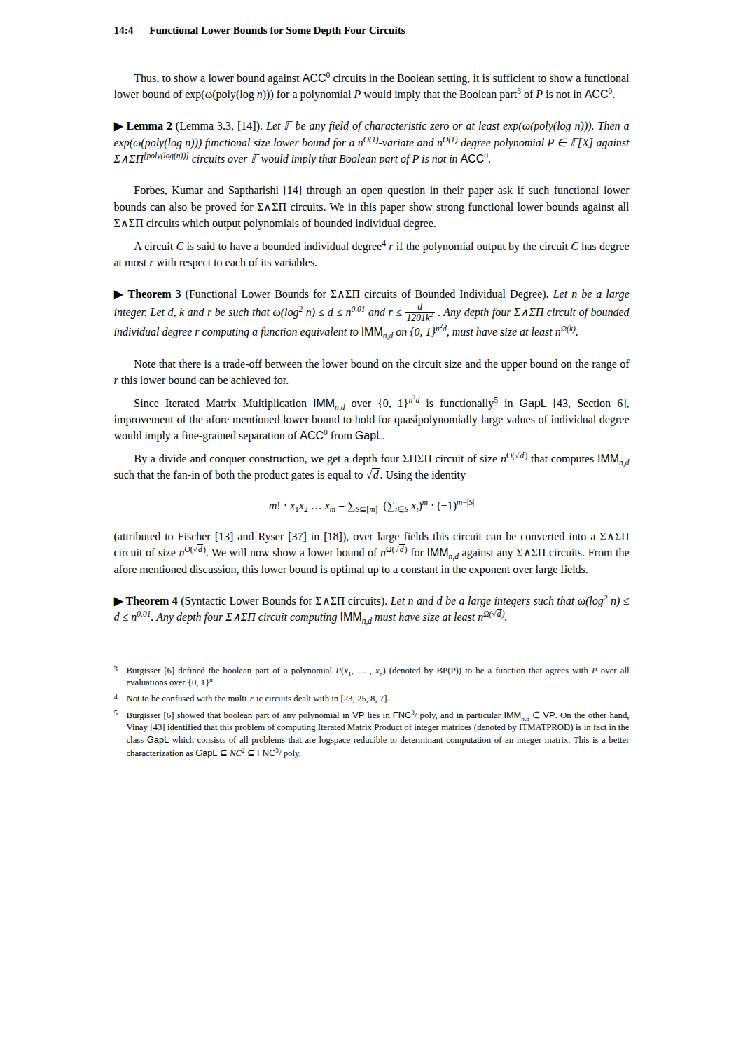14:4 Functional Lower Bounds for Some Depth Four Circuits
Thus, to show a lower bound against ACC0 circuits in the Boolean setting, it is sufficient to show a functional lower bound of exp(ω(poly(log n))) for a polynomial P would imply that the Boolean part3 of P is not in ACC0.
▶ Lemma 2 (Lemma 3.3, [14]). Let 𝔽 be any field of characteristic zero or at least exp(ω(poly(log n))). Then a exp(ω(poly(log n))) functional size lower bound for a nO(1)-variate and nO(1) degree polynomial P ∈ 𝔽[X] against Σ∧ΣΠ[poly(log(n))] circuits over 𝔽 would imply that Boolean part of P is not in ACC0.
Forbes, Kumar and Saptharishi [14] through an open question in their paper ask if such functional lower bounds can also be proved for Σ∧ΣΠ circuits. We in this paper show strong functional lower bounds against all Σ∧ΣΠ circuits which output polynomials of bounded individual degree.
A circuit C is said to have a bounded individual degree4 r if the polynomial output by the circuit C has degree at most r with respect to each of its variables.
▶ Theorem 3 (Functional Lower Bounds for Σ∧ΣΠ circuits of Bounded Individual Degree). Let n be a large integer. Let d, k and r be such that ω(log2 n) ≤ d ≤ n0.01 and r ≤ d 1201k2 . Any depth four Σ∧ΣΠ circuit of bounded individual degree r computing a function equivalent to IMMn,d on {0, 1}n2d, must have size at least nΩ(k).
Note that there is a trade-off between the lower bound on the circuit size and the upper bound on the range of r this lower bound can be achieved for.
Since Iterated Matrix Multiplication IMMn,d over {0, 1}n2d is functionally5 in GapL [43, Section 6], improvement of the afore mentioned lower bound to hold for quasipolynomially large values of individual degree would imply a fine-grained separation of ACC0 from GapL.
By a divide and conquer construction, we get a depth four ΣΠΣΠ circuit of size nO(√d) that computes IMMn,d such that the fan-in of both the product gates is equal to √d. Using the identity
m! · x1x2 … xm = ∑S⊆[m] (∑i∈S xi)m · (−1)m−|S|
(attributed to Fischer [13] and Ryser [37] in [18]), over large fields this circuit can be converted into a Σ∧ΣΠ circuit of size nO(√d). We will now show a lower bound of nΩ(√d) for IMMn,d against any Σ∧ΣΠ circuits. From the afore mentioned discussion, this lower bound is optimal up to a constant in the exponent over large fields.
▶ Theorem 4 (Syntactic Lower Bounds for Σ∧ΣΠ circuits). Let n and d be a large integers such that ω(log2 n) ≤ d ≤ n0.01. Any depth four Σ∧ΣΠ circuit computing IMMn,d must have size at least nΩ(√d).
3 Bürgisser [6] defined the boolean part of a polynomial P(x1, … , xn) (denoted by BP(P)) to be a function that agrees with P over all evaluations over {0, 1}n.
4 Not to be confused with the multi-r-ic circuits dealt with in [23, 25, 8, 7].
5 Bürgisser [6] showed that boolean part of any polynomial in VP lies in FNC3/ poly, and in particular IMMn,d ∈ VP. On the other hand, Vinay [43] identified that this problem of computing Iterated Matrix Product of integer matrices (denoted by ITMATPROD) is in fact in the class GapL which consists of all problems that are logspace reducible to determinant computation of an integer matrix. This is a better characterization as GapL ⊆ NC2 ⊆ FNC3/ poly.